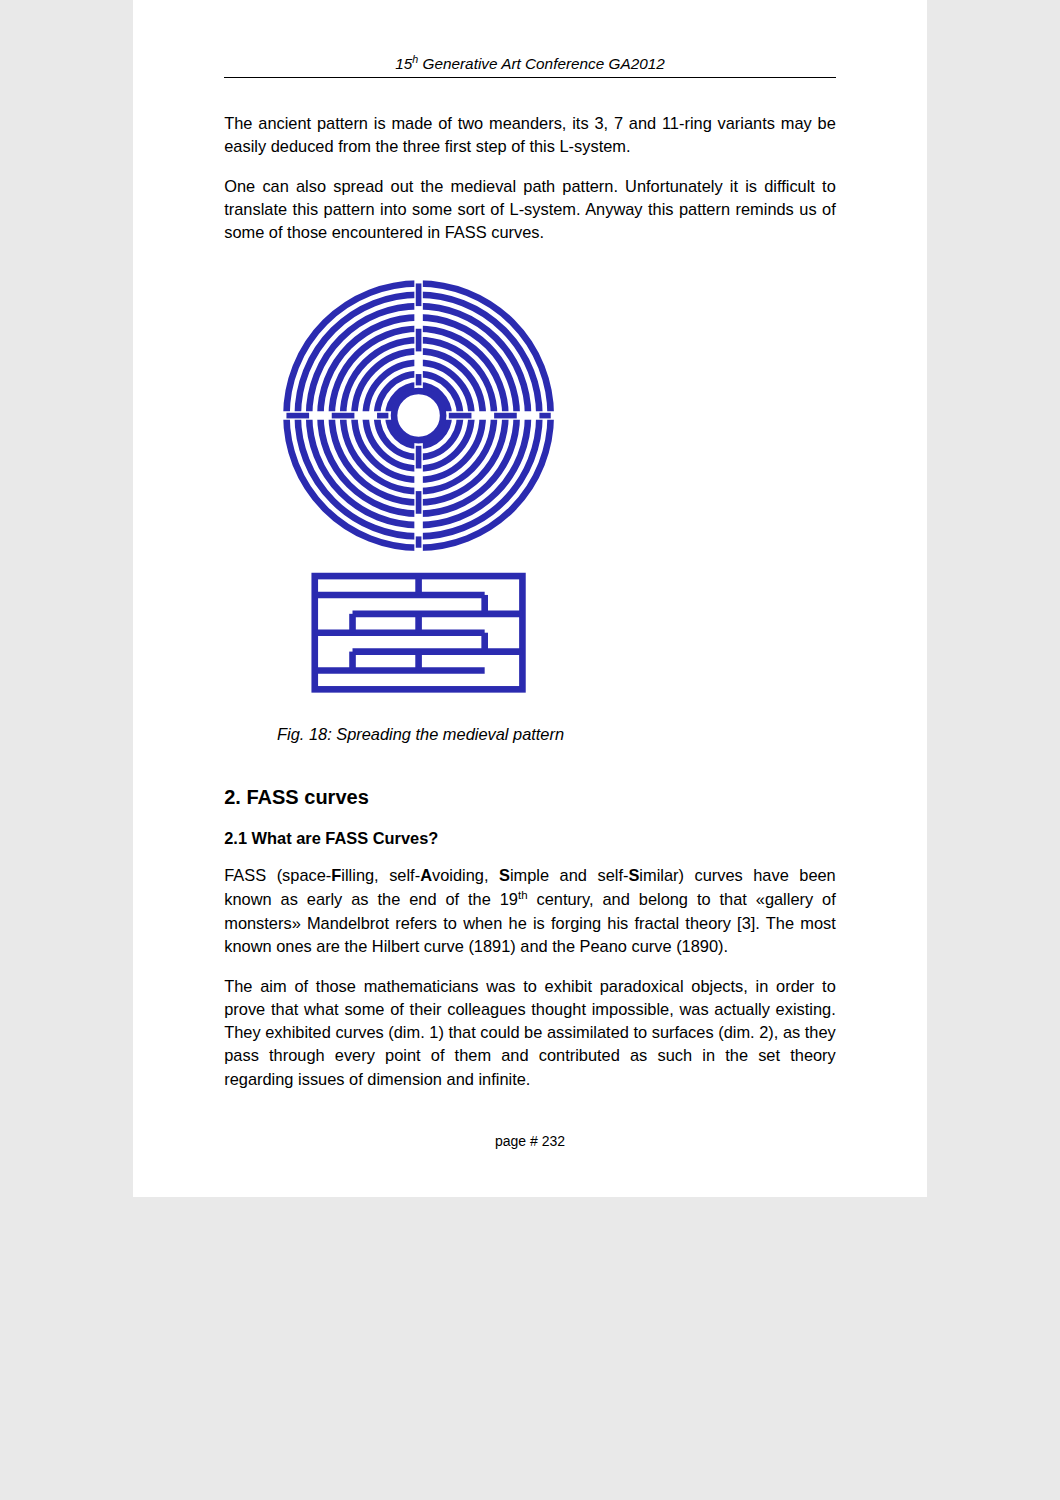15h Generative Art Conference GA2012
The ancient pattern is made of two meanders, its 3, 7 and 11-ring variants may be easily deduced from the three first step of this L-system.
One can also spread out the medieval path pattern. Unfortunately it is difficult to translate this pattern into some sort of L-system. Anyway this pattern reminds us of some of those encountered in FASS curves.
Fig. 18: Spreading the medieval pattern
2. FASS curves
2.1 What are FASS Curves?
FASS (space-Filling, self-Avoiding, Simple and self-Similar) curves have been known as early as the end of the 19th century, and belong to that «gallery of monsters» Mandelbrot refers to when he is forging his fractal theory [3]. The most known ones are the Hilbert curve (1891) and the Peano curve (1890).
The aim of those mathematicians was to exhibit paradoxical objects, in order to prove that what some of their colleagues thought impossible, was actually existing. They exhibited curves (dim. 1) that could be assimilated to surfaces (dim. 2), as they pass through every point of them and contributed as such in the set theory regarding issues of dimension and infinite.
page # 232